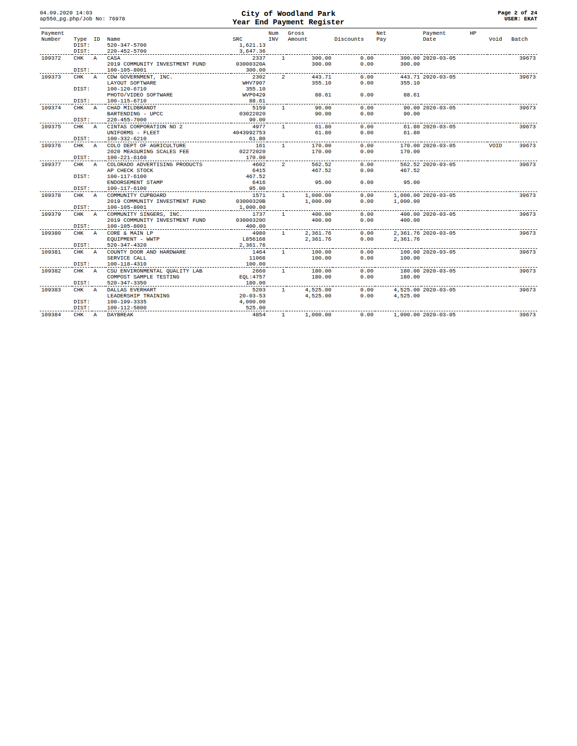| 04.09.2020 14:03 ap550_pg.php/Job No: 76978 | City of Woodland Park Year End Payment Register | Page 2 of 24 USER: EKAT |
| Payment | | | | | Num | Gross | | Net | Payment | HP | | |
| --- | --- | --- | --- | --- | --- | --- | --- | --- | --- | --- | --- | --- |
| Number | Type | ID | Name | SRC | INV | Amount | Discounts | Pay | Date | | Void | Batch |
| | DIST: | | 520-347-5700 | 1,621.13 | | | | | | | | |
| | DIST: | | 220-452-5700 | 3,647.36 | | | | | | | | |
| 109372 | CHK | A | CASA | 2337 | 1 | 300.00 | 0.00 | 300.00 | 2020-03-05 | | | 39673 |
| | | | 2019 COMMUNITY INVESTMENT FUND | 03000320A | | 300.00 | 0.00 | 300.00 | | | | |
| | DIST: | | 100-105-8001 | 300.00 | | | | | | | | |
| 109373 | CHK | A | CDW GOVERNMENT, INC. | 2302 | 2 | 443.71 | 0.00 | 443.71 | 2020-03-05 | | | 39673 |
| | | | LAYOUT SOFTWARE | WHV7907 | | 355.10 | 0.00 | 355.10 | | | | |
| | DIST: | | 100-120-6710 | 355.10 | | | | | | | | |
| | | | PHOTO/VIDEO SOFTWARE | WVP0429 | | 88.61 | 0.00 | 88.61 | | | | |
| | DIST: | | 100-115-6710 | 88.61 | | | | | | | | |
| 109374 | CHK | A | CHAD MILDBRANDT | 5159 | 1 | 90.00 | 0.00 | 90.00 | 2020-03-05 | | | 39673 |
| | | | BARTENDING - UPCC | 03022020 | | 90.00 | 0.00 | 90.00 | | | | |
| | DIST: | | 220-455-7000 | 90.00 | | | | | | | | |
| 109375 | CHK | A | CINTAS CORPORATION NO 2 | 4977 | 1 | 61.80 | 0.00 | 61.80 | 2020-03-05 | | | 39673 |
| | | | UNIFORMS - FLEET | 4043992753 | | 61.80 | 0.00 | 61.80 | | | | |
| | DIST: | | 100-332-6210 | 61.80 | | | | | | | | |
| 109376 | CHK | A | COLO DEPT OF AGRICULTURE | 161 | 1 | 170.00 | 0.00 | 170.00 | 2020-03-05 | | VOID | 39673 |
| | | | 2020 MEASURING SCALES FEE | 02272020 | | 170.00 | 0.00 | 170.00 | | | | |
| | DIST: | | 100-221-6160 | 170.00 | | | | | | | | |
| 109377 | CHK | A | COLORADO ADVERTISING PRODUCTS | 4602 | 2 | 562.52 | 0.00 | 562.52 | 2020-03-05 | | | 39673 |
| | | | AP CHECK STOCK | 6415 | | 467.52 | 0.00 | 467.52 | | | | |
| | DIST: | | 100-117-6100 | 467.52 | | | | | | | | |
| | | | ENDORSEMENT STAMP | 6416 | | 95.00 | 0.00 | 95.00 | | | | |
| | DIST: | | 100-117-6100 | 95.00 | | | | | | | | |
| 109378 | CHK | A | COMMUNITY CUPBOARD | 1571 | 1 | 1,000.00 | 0.00 | 1,000.00 | 2020-03-05 | | | 39673 |
| | | | 2019 COMMUNITY INVESTMENT FUND | 03000320B | | 1,000.00 | 0.00 | 1,000.00 | | | | |
| | DIST: | | 100-105-8001 | 1,000.00 | | | | | | | | |
| 109379 | CHK | A | COMMUNITY SINGERS, INC. | 1737 | 1 | 400.00 | 0.00 | 400.00 | 2020-03-05 | | | 39673 |
| | | | 2019 COMMUNITY INVESTMENT FUND | 03000320O | | 400.00 | 0.00 | 400.00 | | | | |
| | DIST: | | 100-105-8001 | 400.00 | | | | | | | | |
| 109380 | CHK | A | CORE & MAIN LP | 4980 | 1 | 2,361.76 | 0.00 | 2,361.76 | 2020-03-05 | | | 39673 |
| | | | EQUIPMENT - WWTP | L856168 | | 2,361.76 | 0.00 | 2,361.76 | | | | |
| | DIST: | | 520-347-4320 | 2,361.76 | | | | | | | | |
| 109381 | CHK | A | COUNTY DOOR AND HARDWARE | 1464 | 1 | 100.00 | 0.00 | 100.00 | 2020-03-05 | | | 39673 |
| | | | SERVICE CALL | 11068 | | 100.00 | 0.00 | 100.00 | | | | |
| | DIST: | | 100-118-4310 | 100.00 | | | | | | | | |
| 109382 | CHK | A | CSU ENVIRONMENTAL QUALITY LAB | 2660 | 1 | 180.00 | 0.00 | 180.00 | 2020-03-05 | | | 39673 |
| | | | COMPOST SAMPLE TESTING | EQL:4757 | | 180.00 | 0.00 | 180.00 | | | | |
| | DIST: | | 520-347-3350 | 180.00 | | | | | | | | |
| 109383 | CHK | A | DALLAS EVERHART | 5203 | 1 | 4,525.00 | 0.00 | 4,525.00 | 2020-03-05 | | | 39673 |
| | | | LEADERSHIP TRAINING | 20-03-53 | | 4,525.00 | 0.00 | 4,525.00 | | | | |
| | DIST: | | 100-199-3335 | 4,000.00 | | | | | | | | |
| | DIST: | | 100-112-5800 | 525.00 | | | | | | | | |
| 109384 | CHK | A | DAYBREAK | 4854 | 1 | 1,000.00 | 0.00 | 1,000.00 | 2020-03-05 | | | 39673 |